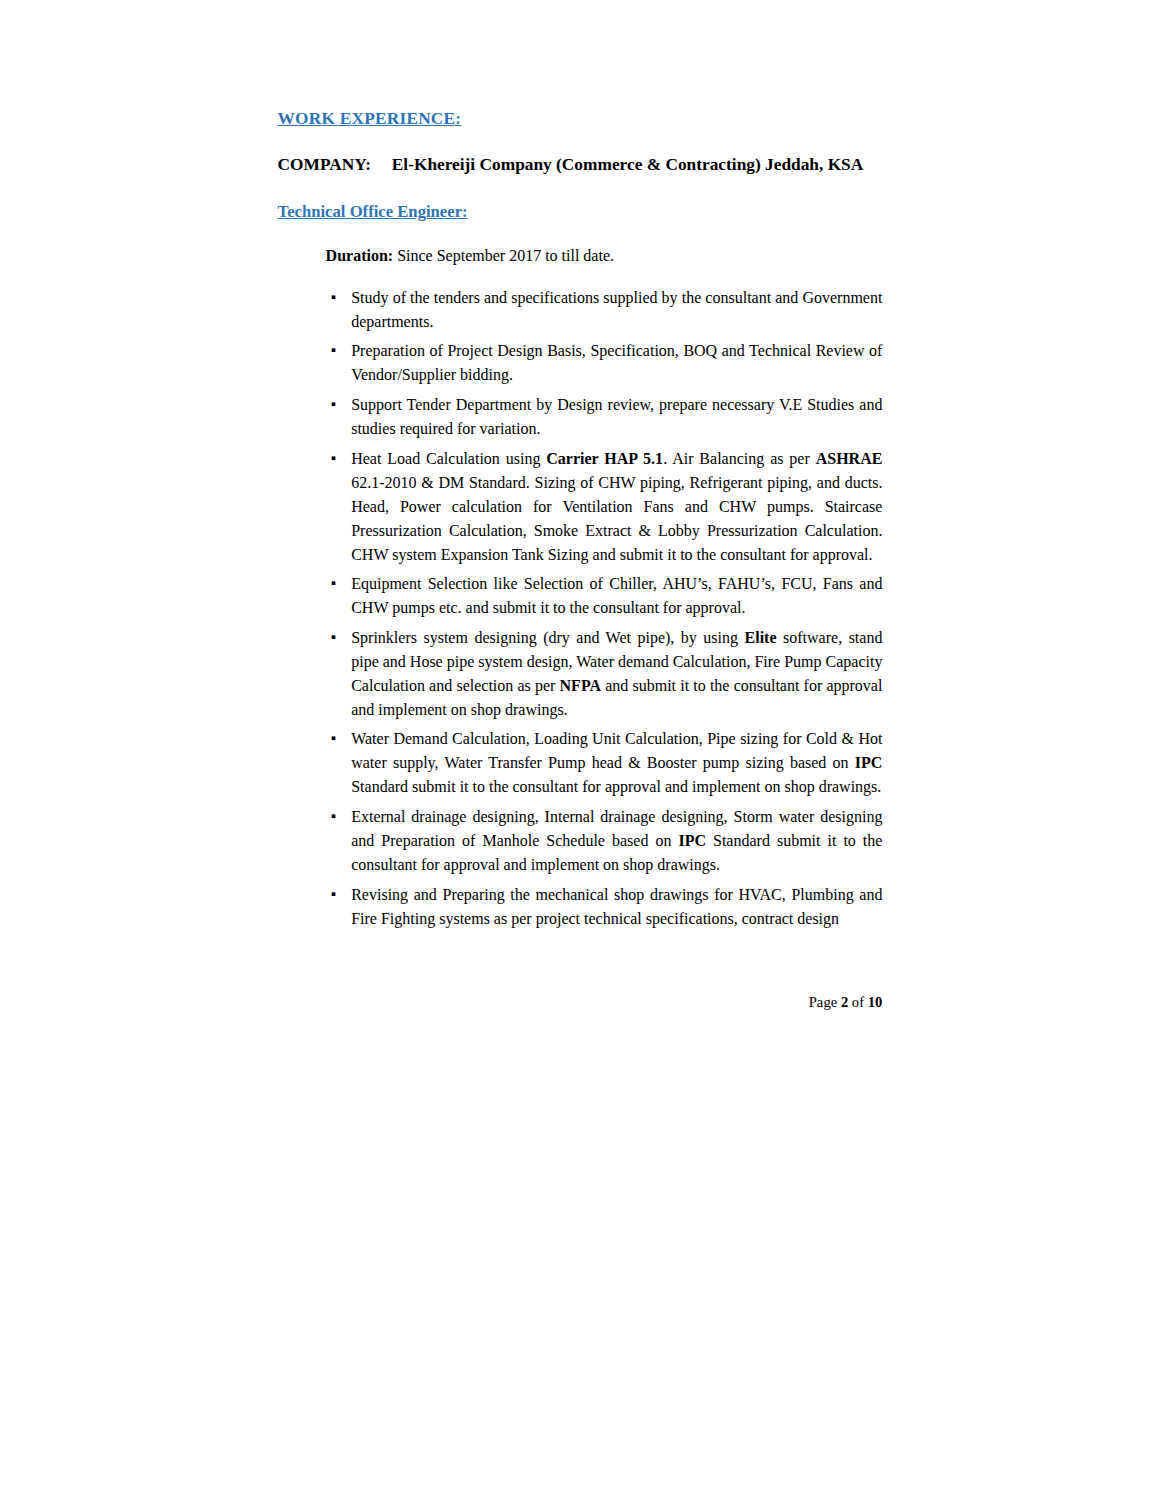WORK EXPERIENCE:
COMPANY: El-Khereiji Company (Commerce & Contracting) Jeddah, KSA
Technical Office Engineer:
Duration: Since September 2017 to till date.
Study of the tenders and specifications supplied by the consultant and Government departments.
Preparation of Project Design Basis, Specification, BOQ and Technical Review of Vendor/Supplier bidding.
Support Tender Department by Design review, prepare necessary V.E Studies and studies required for variation.
Heat Load Calculation using Carrier HAP 5.1. Air Balancing as per ASHRAE 62.1-2010 & DM Standard. Sizing of CHW piping, Refrigerant piping, and ducts. Head, Power calculation for Ventilation Fans and CHW pumps. Staircase Pressurization Calculation, Smoke Extract & Lobby Pressurization Calculation. CHW system Expansion Tank Sizing and submit it to the consultant for approval.
Equipment Selection like Selection of Chiller, AHU’s, FAHU’s, FCU, Fans and CHW pumps etc. and submit it to the consultant for approval.
Sprinklers system designing (dry and Wet pipe), by using Elite software, stand pipe and Hose pipe system design, Water demand Calculation, Fire Pump Capacity Calculation and selection as per NFPA and submit it to the consultant for approval and implement on shop drawings.
Water Demand Calculation, Loading Unit Calculation, Pipe sizing for Cold & Hot water supply, Water Transfer Pump head & Booster pump sizing based on IPC Standard submit it to the consultant for approval and implement on shop drawings.
External drainage designing, Internal drainage designing, Storm water designing and Preparation of Manhole Schedule based on IPC Standard submit it to the consultant for approval and implement on shop drawings.
Revising and Preparing the mechanical shop drawings for HVAC, Plumbing and Fire Fighting systems as per project technical specifications, contract design
Page 2 of 10